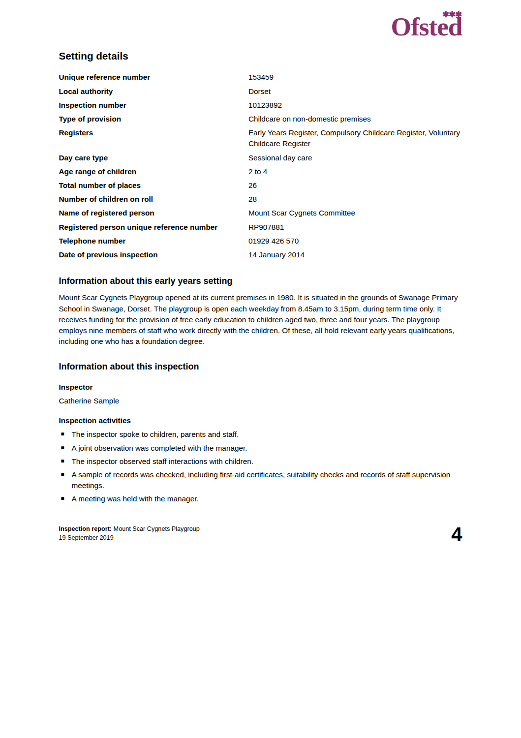✱✱✱Ofsted
Setting details
| Unique reference number | 153459 |
| Local authority | Dorset |
| Inspection number | 10123892 |
| Type of provision | Childcare on non-domestic premises |
| Registers | Early Years Register, Compulsory Childcare Register, Voluntary Childcare Register |
| Day care type | Sessional day care |
| Age range of children | 2 to 4 |
| Total number of places | 26 |
| Number of children on roll | 28 |
| Name of registered person | Mount Scar Cygnets Committee |
| Registered person unique reference number | RP907881 |
| Telephone number | 01929 426 570 |
| Date of previous inspection | 14 January 2014 |
Information about this early years setting
Mount Scar Cygnets Playgroup opened at its current premises in 1980. It is situated in the grounds of Swanage Primary School in Swanage, Dorset. The playgroup is open each weekday from 8.45am to 3.15pm, during term time only. It receives funding for the provision of free early education to children aged two, three and four years. The playgroup employs nine members of staff who work directly with the children. Of these, all hold relevant early years qualifications, including one who has a foundation degree.
Information about this inspection
Inspector
Catherine Sample
Inspection activities
The inspector spoke to children, parents and staff.
A joint observation was completed with the manager.
The inspector observed staff interactions with children.
A sample of records was checked, including first-aid certificates, suitability checks and records of staff supervision meetings.
A meeting was held with the manager.
Inspection report: Mount Scar Cygnets Playgroup
19 September 2019
4